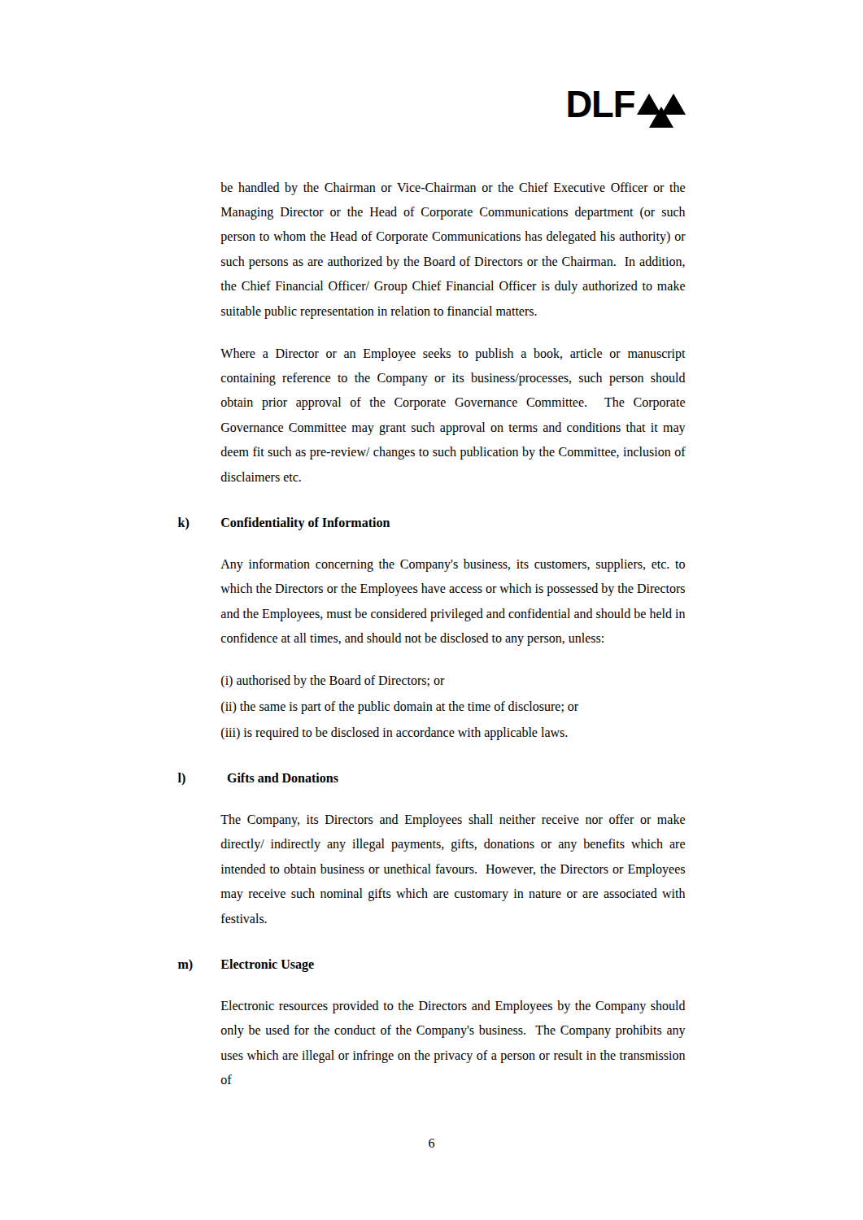DLF
be handled by the Chairman or Vice-Chairman or the Chief Executive Officer or the Managing Director or the Head of Corporate Communications department (or such person to whom the Head of Corporate Communications has delegated his authority) or such persons as are authorized by the Board of Directors or the Chairman. In addition, the Chief Financial Officer/ Group Chief Financial Officer is duly authorized to make suitable public representation in relation to financial matters.
Where a Director or an Employee seeks to publish a book, article or manuscript containing reference to the Company or its business/processes, such person should obtain prior approval of the Corporate Governance Committee. The Corporate Governance Committee may grant such approval on terms and conditions that it may deem fit such as pre-review/ changes to such publication by the Committee, inclusion of disclaimers etc.
k) Confidentiality of Information
Any information concerning the Company's business, its customers, suppliers, etc. to which the Directors or the Employees have access or which is possessed by the Directors and the Employees, must be considered privileged and confidential and should be held in confidence at all times, and should not be disclosed to any person, unless:
(i) authorised by the Board of Directors; or
(ii) the same is part of the public domain at the time of disclosure; or
(iii) is required to be disclosed in accordance with applicable laws.
l) Gifts and Donations
The Company, its Directors and Employees shall neither receive nor offer or make directly/ indirectly any illegal payments, gifts, donations or any benefits which are intended to obtain business or unethical favours. However, the Directors or Employees may receive such nominal gifts which are customary in nature or are associated with festivals.
m) Electronic Usage
Electronic resources provided to the Directors and Employees by the Company should only be used for the conduct of the Company's business. The Company prohibits any uses which are illegal or infringe on the privacy of a person or result in the transmission of
6